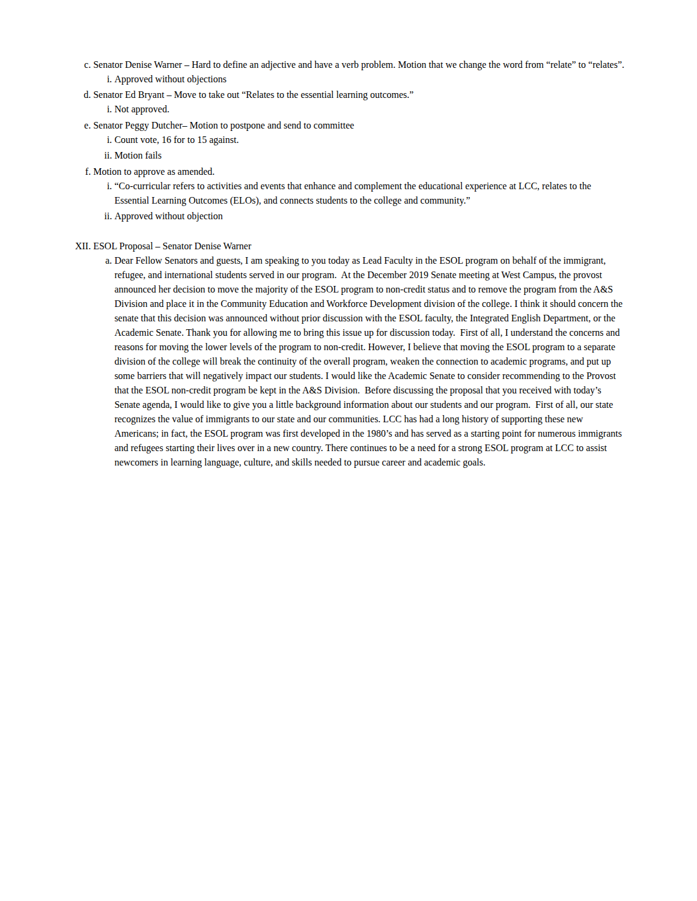Senator Denise Warner – Hard to define an adjective and have a verb problem. Motion that we change the word from “relate” to “relates”.
Approved without objections
Senator Ed Bryant – Move to take out “Relates to the essential learning outcomes.”
Not approved.
Senator Peggy Dutcher– Motion to postpone and send to committee
Count vote, 16 for to 15 against.
Motion fails
Motion to approve as amended.
“Co-curricular refers to activities and events that enhance and complement the educational experience at LCC, relates to the Essential Learning Outcomes (ELOs), and connects students to the college and community.”
Approved without objection
ESOL Proposal – Senator Denise Warner
Dear Fellow Senators and guests, I am speaking to you today as Lead Faculty in the ESOL program on behalf of the immigrant, refugee, and international students served in our program. At the December 2019 Senate meeting at West Campus, the provost announced her decision to move the majority of the ESOL program to non-credit status and to remove the program from the A&S Division and place it in the Community Education and Workforce Development division of the college. I think it should concern the senate that this decision was announced without prior discussion with the ESOL faculty, the Integrated English Department, or the Academic Senate. Thank you for allowing me to bring this issue up for discussion today. First of all, I understand the concerns and reasons for moving the lower levels of the program to non-credit. However, I believe that moving the ESOL program to a separate division of the college will break the continuity of the overall program, weaken the connection to academic programs, and put up some barriers that will negatively impact our students. I would like the Academic Senate to consider recommending to the Provost that the ESOL non-credit program be kept in the A&S Division. Before discussing the proposal that you received with today’s Senate agenda, I would like to give you a little background information about our students and our program. First of all, our state recognizes the value of immigrants to our state and our communities. LCC has had a long history of supporting these new Americans; in fact, the ESOL program was first developed in the 1980’s and has served as a starting point for numerous immigrants and refugees starting their lives over in a new country. There continues to be a need for a strong ESOL program at LCC to assist newcomers in learning language, culture, and skills needed to pursue career and academic goals.